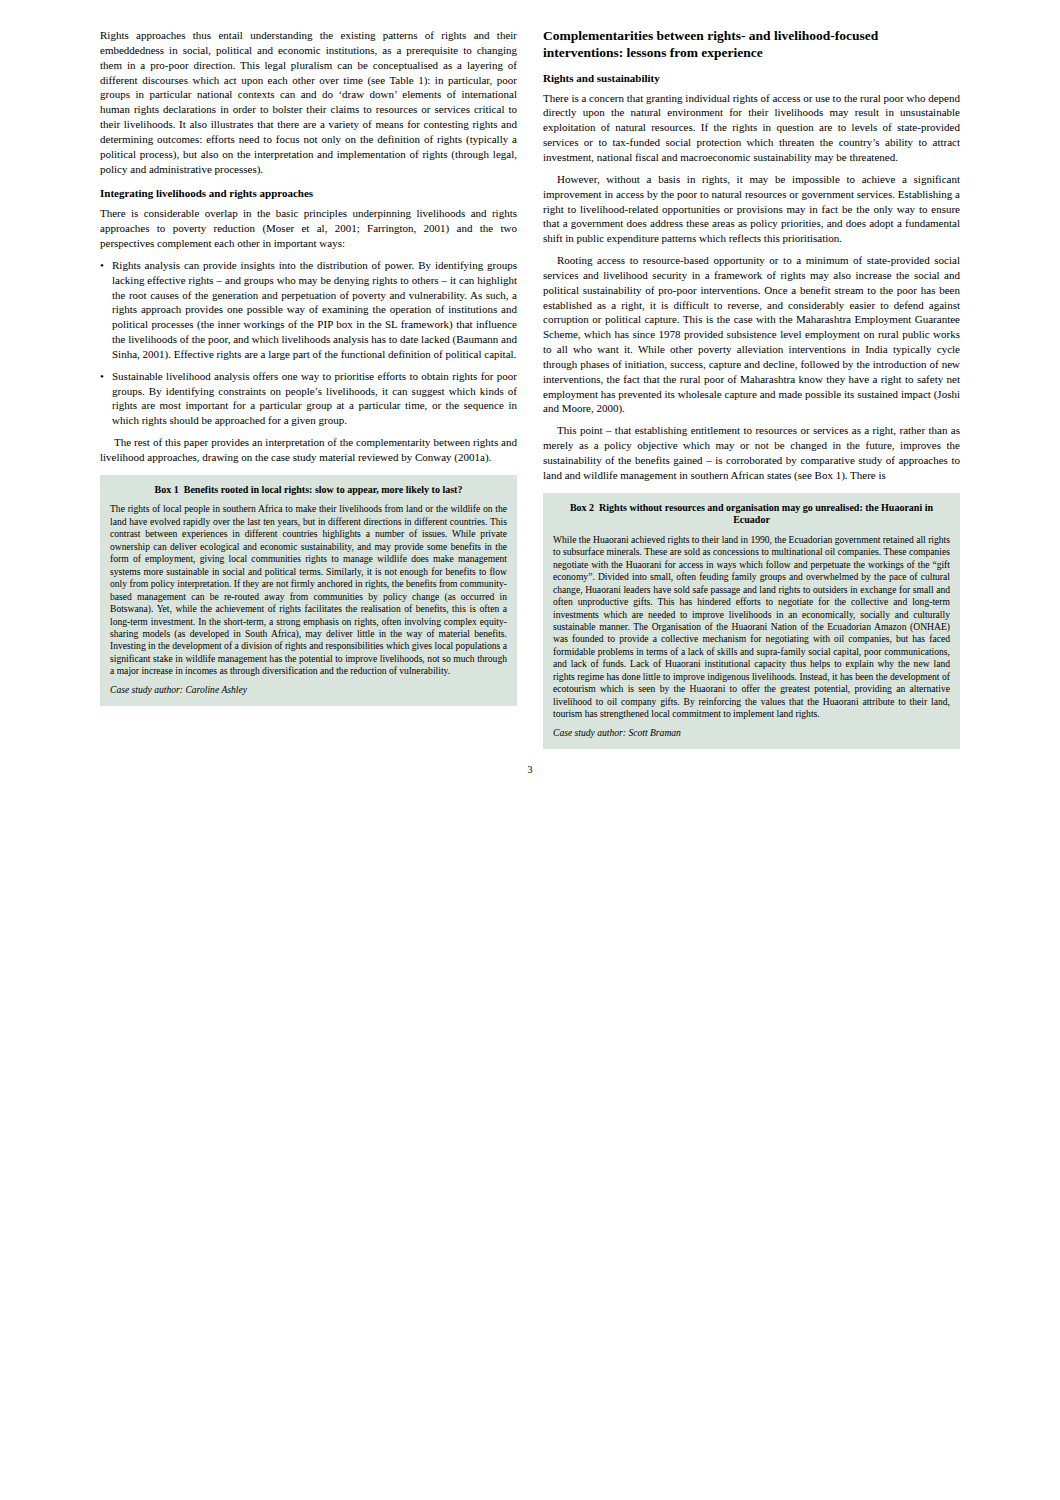Rights approaches thus entail understanding the existing patterns of rights and their embeddedness in social, political and economic institutions, as a prerequisite to changing them in a pro-poor direction. This legal pluralism can be conceptualised as a layering of different discourses which act upon each other over time (see Table 1): in particular, poor groups in particular national contexts can and do ‘draw down’ elements of international human rights declarations in order to bolster their claims to resources or services critical to their livelihoods. It also illustrates that there are a variety of means for contesting rights and determining outcomes: efforts need to focus not only on the definition of rights (typically a political process), but also on the interpretation and implementation of rights (through legal, policy and administrative processes).
Integrating livelihoods and rights approaches
There is considerable overlap in the basic principles underpinning livelihoods and rights approaches to poverty reduction (Moser et al, 2001; Farrington, 2001) and the two perspectives complement each other in important ways:
Rights analysis can provide insights into the distribution of power. By identifying groups lacking effective rights – and groups who may be denying rights to others – it can highlight the root causes of the generation and perpetuation of poverty and vulnerability. As such, a rights approach provides one possible way of examining the operation of institutions and political processes (the inner workings of the PIP box in the SL framework) that influence the livelihoods of the poor, and which livelihoods analysis has to date lacked (Baumann and Sinha, 2001). Effective rights are a large part of the functional definition of political capital.
Sustainable livelihood analysis offers one way to prioritise efforts to obtain rights for poor groups. By identifying constraints on people’s livelihoods, it can suggest which kinds of rights are most important for a particular group at a particular time, or the sequence in which rights should be approached for a given group.
The rest of this paper provides an interpretation of the complementarity between rights and livelihood approaches, drawing on the case study material reviewed by Conway (2001a).
Box 1 Benefits rooted in local rights: slow to appear, more likely to last?
The rights of local people in southern Africa to make their livelihoods from land or the wildlife on the land have evolved rapidly over the last ten years, but in different directions in different countries. This contrast between experiences in different countries highlights a number of issues. While private ownership can deliver ecological and economic sustainability, and may provide some benefits in the form of employment, giving local communities rights to manage wildlife does make management systems more sustainable in social and political terms. Similarly, it is not enough for benefits to flow only from policy interpretation. If they are not firmly anchored in rights, the benefits from community-based management can be re-routed away from communities by policy change (as occurred in Botswana). Yet, while the achievement of rights facilitates the realisation of benefits, this is often a long-term investment. In the short-term, a strong emphasis on rights, often involving complex equity-sharing models (as developed in South Africa), may deliver little in the way of material benefits. Investing in the development of a division of rights and responsibilities which gives local populations a significant stake in wildlife management has the potential to improve livelihoods, not so much through a major increase in incomes as through diversification and the reduction of vulnerability.
Case study author: Caroline Ashley
Complementarities between rights- and livelihood-focused interventions: lessons from experience
Rights and sustainability
There is a concern that granting individual rights of access or use to the rural poor who depend directly upon the natural environment for their livelihoods may result in unsustainable exploitation of natural resources. If the rights in question are to levels of state-provided services or to tax-funded social protection which threaten the country’s ability to attract investment, national fiscal and macroeconomic sustainability may be threatened.
However, without a basis in rights, it may be impossible to achieve a significant improvement in access by the poor to natural resources or government services. Establishing a right to livelihood-related opportunities or provisions may in fact be the only way to ensure that a government does address these areas as policy priorities, and does adopt a fundamental shift in public expenditure patterns which reflects this prioritisation.
Rooting access to resource-based opportunity or to a minimum of state-provided social services and livelihood security in a framework of rights may also increase the social and political sustainability of pro-poor interventions. Once a benefit stream to the poor has been established as a right, it is difficult to reverse, and considerably easier to defend against corruption or political capture. This is the case with the Maharashtra Employment Guarantee Scheme, which has since 1978 provided subsistence level employment on rural public works to all who want it. While other poverty alleviation interventions in India typically cycle through phases of initiation, success, capture and decline, followed by the introduction of new interventions, the fact that the rural poor of Maharashtra know they have a right to safety net employment has prevented its wholesale capture and made possible its sustained impact (Joshi and Moore, 2000).
This point – that establishing entitlement to resources or services as a right, rather than as merely as a policy objective which may or not be changed in the future, improves the sustainability of the benefits gained – is corroborated by comparative study of approaches to land and wildlife management in southern African states (see Box 1). There is
Box 2 Rights without resources and organisation may go unrealised: the Huaorani in Ecuador
While the Huaorani achieved rights to their land in 1990, the Ecuadorian government retained all rights to subsurface minerals. These are sold as concessions to multinational oil companies. These companies negotiate with the Huaorani for access in ways which follow and perpetuate the workings of the “gift economy”. Divided into small, often feuding family groups and overwhelmed by the pace of cultural change, Huaorani leaders have sold safe passage and land rights to outsiders in exchange for small and often unproductive gifts. This has hindered efforts to negotiate for the collective and long-term investments which are needed to improve livelihoods in an economically, socially and culturally sustainable manner. The Organisation of the Huaorani Nation of the Ecuadorian Amazon (ONHAE) was founded to provide a collective mechanism for negotiating with oil companies, but has faced formidable problems in terms of a lack of skills and supra-family social capital, poor communications, and lack of funds. Lack of Huaorani institutional capacity thus helps to explain why the new land rights regime has done little to improve indigenous livelihoods. Instead, it has been the development of ecotourism which is seen by the Huaorani to offer the greatest potential, providing an alternative livelihood to oil company gifts. By reinforcing the values that the Huaorani attribute to their land, tourism has strengthened local commitment to implement land rights.
Case study author: Scott Braman
3